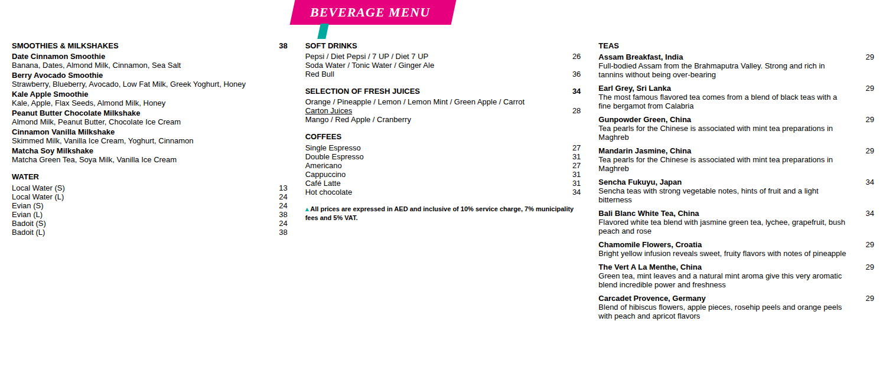BEVERAGE MENU
| SMOOTHIES & MILKSHAKES | 38 |
Date Cinnamon Smoothie
Banana, Dates, Almond Milk, Cinnamon, Sea Salt
Berry Avocado Smoothie
Strawberry, Blueberry, Avocado, Low Fat Milk, Greek Yoghurt, Honey
Kale Apple Smoothie
Kale, Apple, Flax Seeds, Almond Milk, Honey
Peanut Butter Chocolate Milkshake
Almond Milk, Peanut Butter, Chocolate Ice Cream
Cinnamon Vanilla Milkshake
Skimmed Milk, Vanilla Ice Cream, Yoghurt, Cinnamon
Matcha Soy Milkshake
Matcha Green Tea, Soya Milk, Vanilla Ice Cream
WATER
| Local Water (S) | 13 |
| Local Water (L) | 24 |
| Evian (S) | 24 |
| Evian (L) | 38 |
| Badoit (S) | 24 |
| Badoit (L) | 38 |
| SOFT DRINKS | |
| Pepsi / Diet Pepsi / 7 UP / Diet 7 UP Soda Water / Tonic Water / Ginger Ale | 26 |
| Red Bull | 36 |
| SELECTION OF FRESH JUICES | 34 |
| Orange / Pineapple / Lemon / Lemon Mint / Green Apple / Carrot | |
| Carton Juices | 28 |
| Mango / Red Apple / Cranberry | |
COFFEES
| Single Espresso | 27 |
| Double Espresso | 31 |
| Americano | 27 |
| Cappuccino | 31 |
| Café Latte | 31 |
| Hot chocolate | 34 |
▴ All prices are expressed in AED and inclusive of 10% service charge, 7% municipality fees and 5% VAT.
TEAS
| Assam Breakfast, India Full-bodied Assam from the Brahmaputra Valley. Strong and rich in tannins without being over-bearing | 29 |
| Earl Grey, Sri Lanka The most famous flavored tea comes from a blend of black teas with a fine bergamot from Calabria | 29 |
| Gunpowder Green, China Tea pearls for the Chinese is associated with mint tea preparations in Maghreb | 29 |
| Mandarin Jasmine, China Tea pearls for the Chinese is associated with mint tea preparations in Maghreb | 29 |
| Sencha Fukuyu, Japan Sencha teas with strong vegetable notes, hints of fruit and a light bitterness | 34 |
| Bali Blanc White Tea, China Flavored white tea blend with jasmine green tea, lychee, grapefruit, bush peach and rose | 34 |
| Chamomile Flowers, Croatia Bright yellow infusion reveals sweet, fruity flavors with notes of pineapple | 29 |
| The Vert A La Menthe, China Green tea, mint leaves and a natural mint aroma give this very aromatic blend incredible power and freshness | 29 |
| Carcadet Provence, Germany Blend of hibiscus flowers, apple pieces, rosehip peels and orange peels with peach and apricot flavors | 29 |